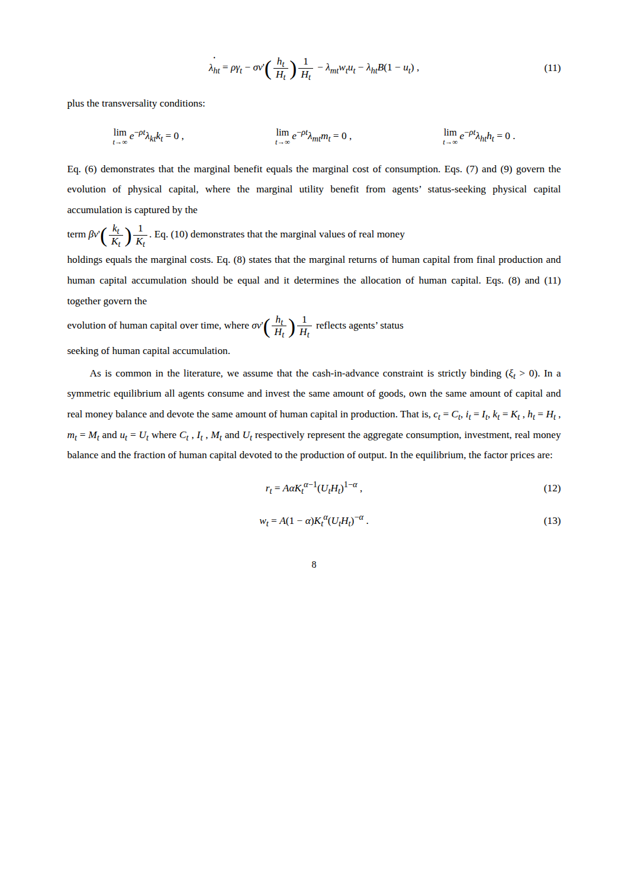λht = ργt − σv'(ht Ht) 1 Ht − λmtwtut − λhtB(1 − ut) ,
(11)
plus the transversality conditions:
lim t→∞e−ρtλktkt = 0 ,
lim t→∞e−ρtλmtmt = 0 ,
lim t→∞e−ρtλhtht = 0 .
Eq. (6) demonstrates that the marginal benefit equals the marginal cost of consumption. Eqs. (7) and (9) govern the evolution of physical capital, where the marginal utility benefit from agents’ status-seeking physical capital accumulation is captured by the
term βv'(kt Kt) 1 Kt. Eq. (10) demonstrates that the marginal values of real money
holdings equals the marginal costs. Eq. (8) states that the marginal returns of human capital from final production and human capital accumulation should be equal and it determines the allocation of human capital. Eqs. (8) and (11) together govern the
evolution of human capital over time, where σv'(ht Ht) 1 Ht reflects agents’ status
seeking of human capital accumulation.
As is common in the literature, we assume that the cash-in-advance constraint is strictly binding (ξt > 0). In a symmetric equilibrium all agents consume and invest the same amount of goods, own the same amount of capital and real money balance and devote the same amount of human capital in production. That is, ct = Ct, it = It, kt = Kt , ht = Ht , mt = Mt and ut = Ut where Ct , It , Mt and Ut respectively represent the aggregate consumption, investment, real money balance and the fraction of human capital devoted to the production of output. In the equilibrium, the factor prices are:
rt = AαKtα−1(UtHt)1−α ,
(12)
wt = A(1 − α)Ktα(UtHt)−α .
(13)
8